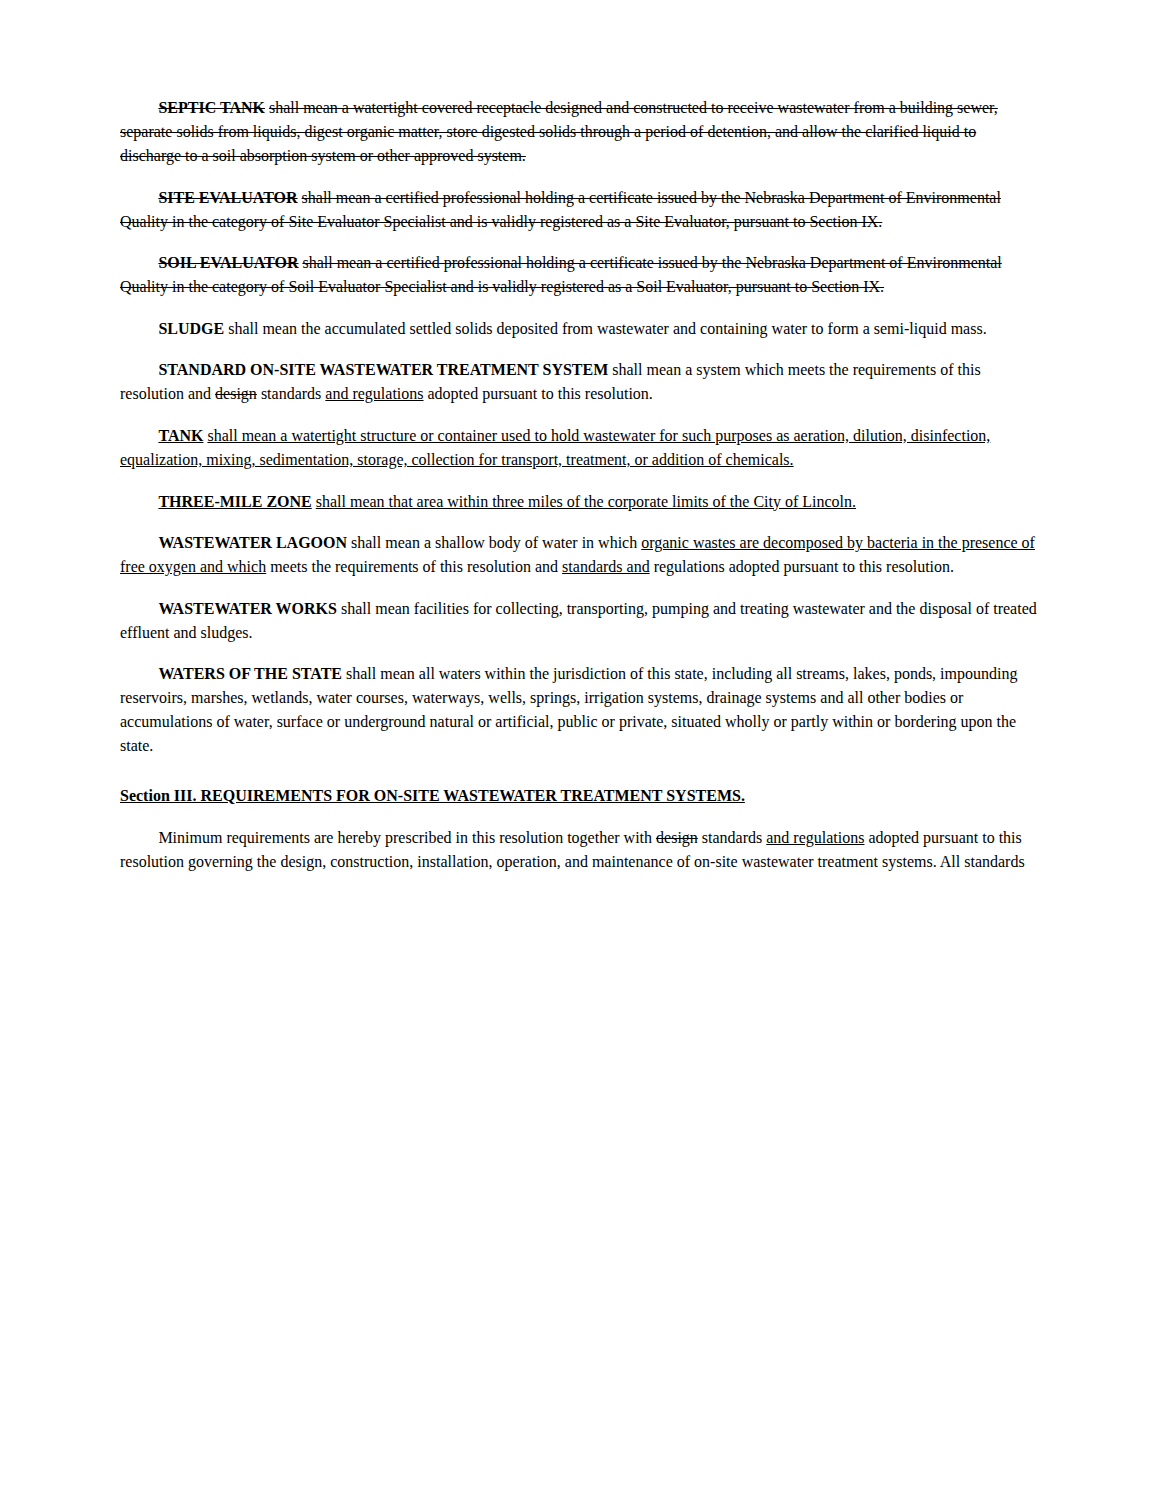SEPTIC TANK shall mean a watertight covered receptacle designed and constructed to receive wastewater from a building sewer, separate solids from liquids, digest organic matter, store digested solids through a period of detention, and allow the clarified liquid to discharge to a soil absorption system or other approved system.
SITE EVALUATOR shall mean a certified professional holding a certificate issued by the Nebraska Department of Environmental Quality in the category of Site Evaluator Specialist and is validly registered as a Site Evaluator, pursuant to Section IX.
SOIL EVALUATOR shall mean a certified professional holding a certificate issued by the Nebraska Department of Environmental Quality in the category of Soil Evaluator Specialist and is validly registered as a Soil Evaluator, pursuant to Section IX.
SLUDGE shall mean the accumulated settled solids deposited from wastewater and containing water to form a semi-liquid mass.
STANDARD ON-SITE WASTEWATER TREATMENT SYSTEM shall mean a system which meets the requirements of this resolution and design standards and regulations adopted pursuant to this resolution.
TANK shall mean a watertight structure or container used to hold wastewater for such purposes as aeration, dilution, disinfection, equalization, mixing, sedimentation, storage, collection for transport, treatment, or addition of chemicals.
THREE-MILE ZONE shall mean that area within three miles of the corporate limits of the City of Lincoln.
WASTEWATER LAGOON shall mean a shallow body of water in which organic wastes are decomposed by bacteria in the presence of free oxygen and which meets the requirements of this resolution and standards and regulations adopted pursuant to this resolution.
WASTEWATER WORKS shall mean facilities for collecting, transporting, pumping and treating wastewater and the disposal of treated effluent and sludges.
WATERS OF THE STATE shall mean all waters within the jurisdiction of this state, including all streams, lakes, ponds, impounding reservoirs, marshes, wetlands, water courses, waterways, wells, springs, irrigation systems, drainage systems and all other bodies or accumulations of water, surface or underground natural or artificial, public or private, situated wholly or partly within or bordering upon the state.
Section III. REQUIREMENTS FOR ON-SITE WASTEWATER TREATMENT SYSTEMS.
Minimum requirements are hereby prescribed in this resolution together with design standards and regulations adopted pursuant to this resolution governing the design, construction, installation, operation, and maintenance of on-site wastewater treatment systems. All standards